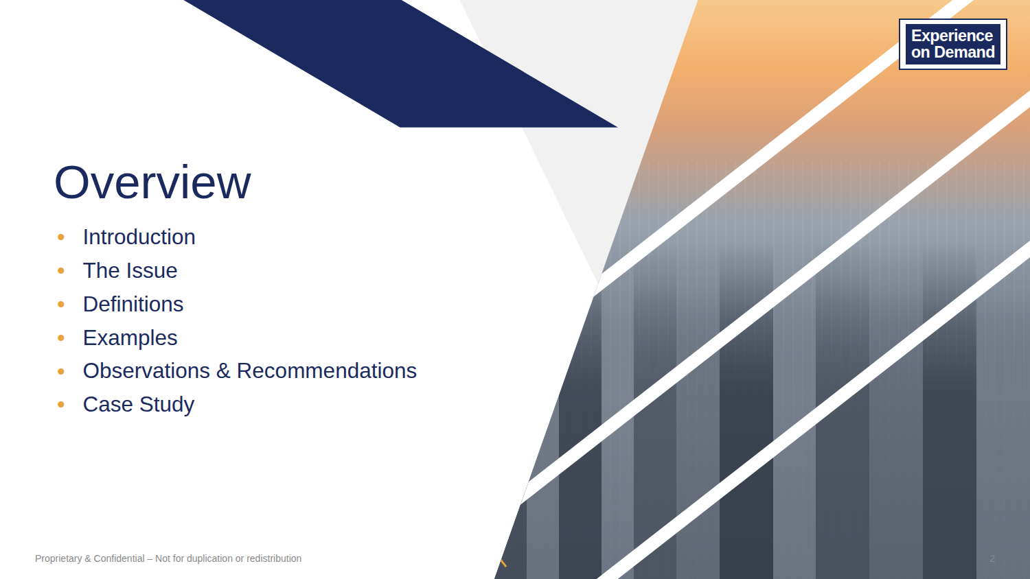Experience on Demand
Overview
Introduction
The Issue
Definitions
Examples
Observations & Recommendations
Case Study
Proprietary & Confidential – Not for duplication or redistribution
2